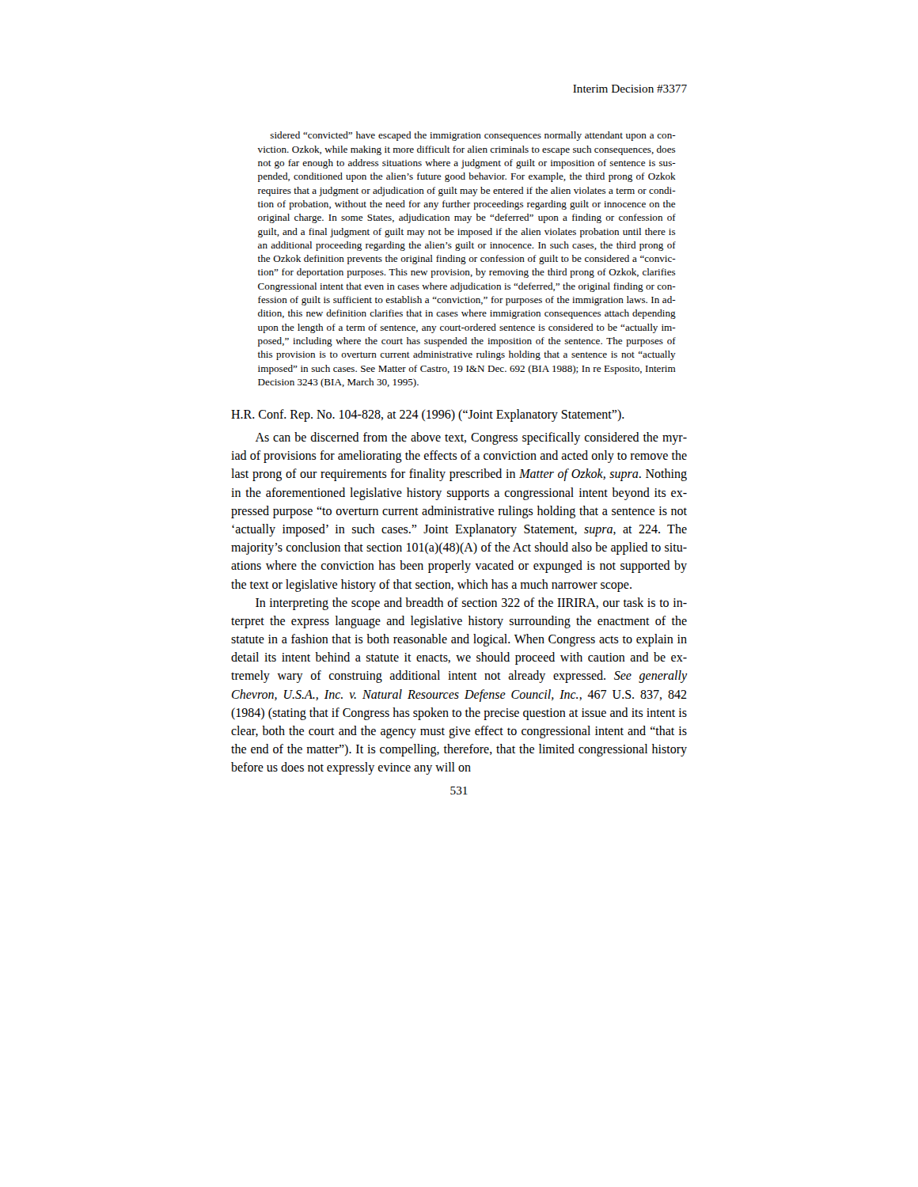Interim Decision #3377
sidered “convicted” have escaped the immigration consequences normally attendant upon a conviction. Ozkok, while making it more difficult for alien criminals to escape such consequences, does not go far enough to address situations where a judgment of guilt or imposition of sentence is suspended, conditioned upon the alien’s future good behavior. For example, the third prong of Ozkok requires that a judgment or adjudication of guilt may be entered if the alien violates a term or condition of probation, without the need for any further proceedings regarding guilt or innocence on the original charge. In some States, adjudication may be “deferred” upon a finding or confession of guilt, and a final judgment of guilt may not be imposed if the alien violates probation until there is an additional proceeding regarding the alien’s guilt or innocence. In such cases, the third prong of the Ozkok definition prevents the original finding or confession of guilt to be considered a “conviction” for deportation purposes. This new provision, by removing the third prong of Ozkok, clarifies Congressional intent that even in cases where adjudication is “deferred,” the original finding or confession of guilt is sufficient to establish a “conviction,” for purposes of the immigration laws. In addition, this new definition clarifies that in cases where immigration consequences attach depending upon the length of a term of sentence, any court-ordered sentence is considered to be “actually imposed,” including where the court has suspended the imposition of the sentence. The purposes of this provision is to overturn current administrative rulings holding that a sentence is not “actually imposed” in such cases. See Matter of Castro, 19 I&N Dec. 692 (BIA 1988); In re Esposito, Interim Decision 3243 (BIA, March 30, 1995).
H.R. Conf. Rep. No. 104-828, at 224 (1996) (“Joint Explanatory Statement”).
As can be discerned from the above text, Congress specifically considered the myriad of provisions for ameliorating the effects of a conviction and acted only to remove the last prong of our requirements for finality prescribed in Matter of Ozkok, supra. Nothing in the aforementioned legislative history supports a congressional intent beyond its expressed purpose “to overturn current administrative rulings holding that a sentence is not ‘actually imposed’ in such cases.” Joint Explanatory Statement, supra, at 224. The majority’s conclusion that section 101(a)(48)(A) of the Act should also be applied to situations where the conviction has been properly vacated or expunged is not supported by the text or legislative history of that section, which has a much narrower scope.
In interpreting the scope and breadth of section 322 of the IIRIRA, our task is to interpret the express language and legislative history surrounding the enactment of the statute in a fashion that is both reasonable and logical. When Congress acts to explain in detail its intent behind a statute it enacts, we should proceed with caution and be extremely wary of construing additional intent not already expressed. See generally Chevron, U.S.A., Inc. v. Natural Resources Defense Council, Inc., 467 U.S. 837, 842 (1984) (stating that if Congress has spoken to the precise question at issue and its intent is clear, both the court and the agency must give effect to congressional intent and “that is the end of the matter”). It is compelling, therefore, that the limited congressional history before us does not expressly evince any will on
531